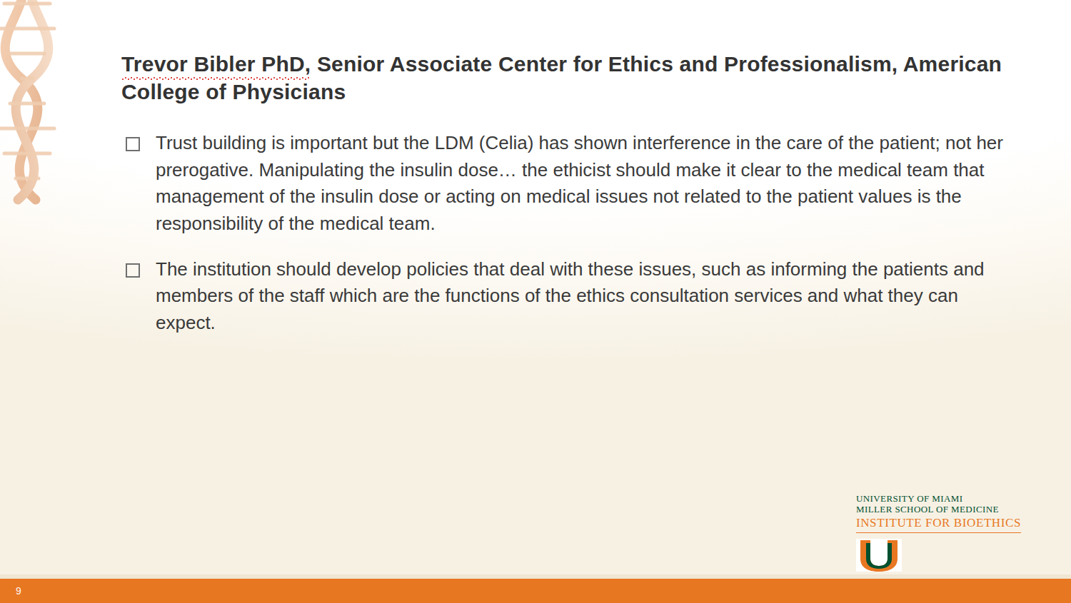Trevor Bibler PhD, Senior Associate Center for Ethics and Professionalism, American College of Physicians
Trust building is important but the LDM (Celia) has shown interference in the care of the patient; not her prerogative. Manipulating the insulin dose… the ethicist should make it clear to the medical team that management of the insulin dose or acting on medical issues not related to the patient values is the responsibility of the medical team.
The institution should develop policies that deal with these issues, such as informing the patients and members of the staff which are the functions of the ethics consultation services and what they can expect.
University of Miami
Miller School of Medicine
Institute for Bioethics
9